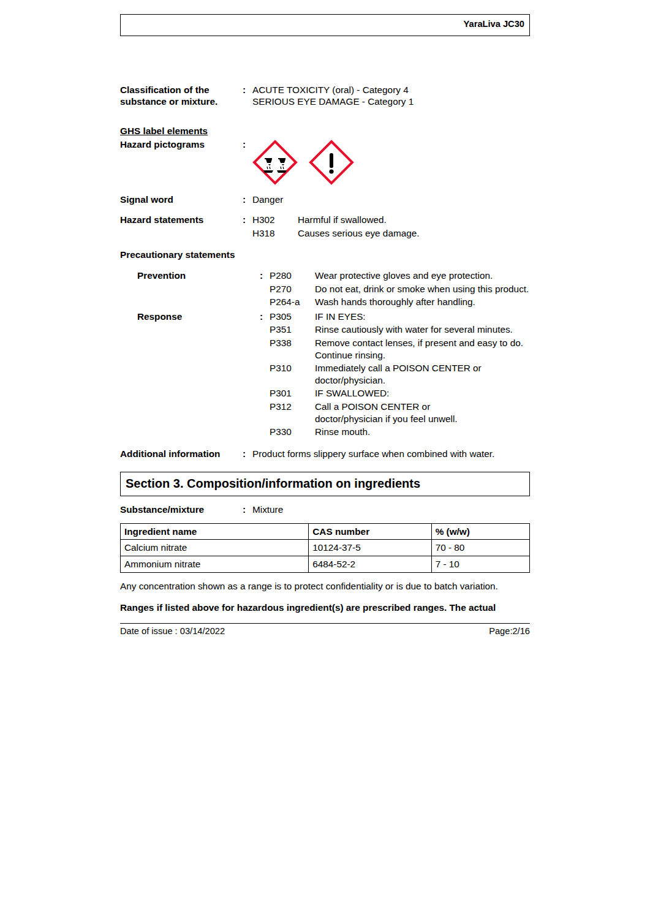YaraLiva JC30
| Classification of the substance or mixture. | : | ACUTE TOXICITY (oral) - Category 4 SERIOUS EYE DAMAGE - Category 1 |
| GHS label elements |
| Hazard pictograms | : | GHS05 Corrosion GHS07 Exclamation mark |
| Signal word | : | Danger |
| Hazard statements | : | / H302 / Harmful if swallowed. / / H318 / Causes serious eye damage. / |
| Precautionary statements | | |
| Prevention | : | / P280 / Wear protective gloves and eye protection. / / P270 / Do not eat, drink or smoke when using this product. / / P264-a / Wash hands thoroughly after handling. / |
| Response | : | / P305 / IF IN EYES: / / P351 / Rinse cautiously with water for several minutes. / / P338 / Remove contact lenses, if present and easy to do. Continue rinsing. / / P310 / Immediately call a POISON CENTER or doctor/physician. / / P301 / IF SWALLOWED: / / P312 / Call a POISON CENTER or doctor/physician if you feel unwell. / / P330 / Rinse mouth. / |
| Additional information | : | Product forms slippery surface when combined with water. |
Section 3. Composition/information on ingredients
| Substance/mixture | : | Mixture |
| Ingredient name | CAS number | % (w/w) |
| --- | --- | --- |
| Calcium nitrate | 10124-37-5 | 70 - 80 |
| Ammonium nitrate | 6484-52-2 | 7 - 10 |
Any concentration shown as a range is to protect confidentiality or is due to batch variation.
Ranges if listed above for hazardous ingredient(s) are prescribed ranges. The actual
Date of issue : 03/14/2022
Page:2/16